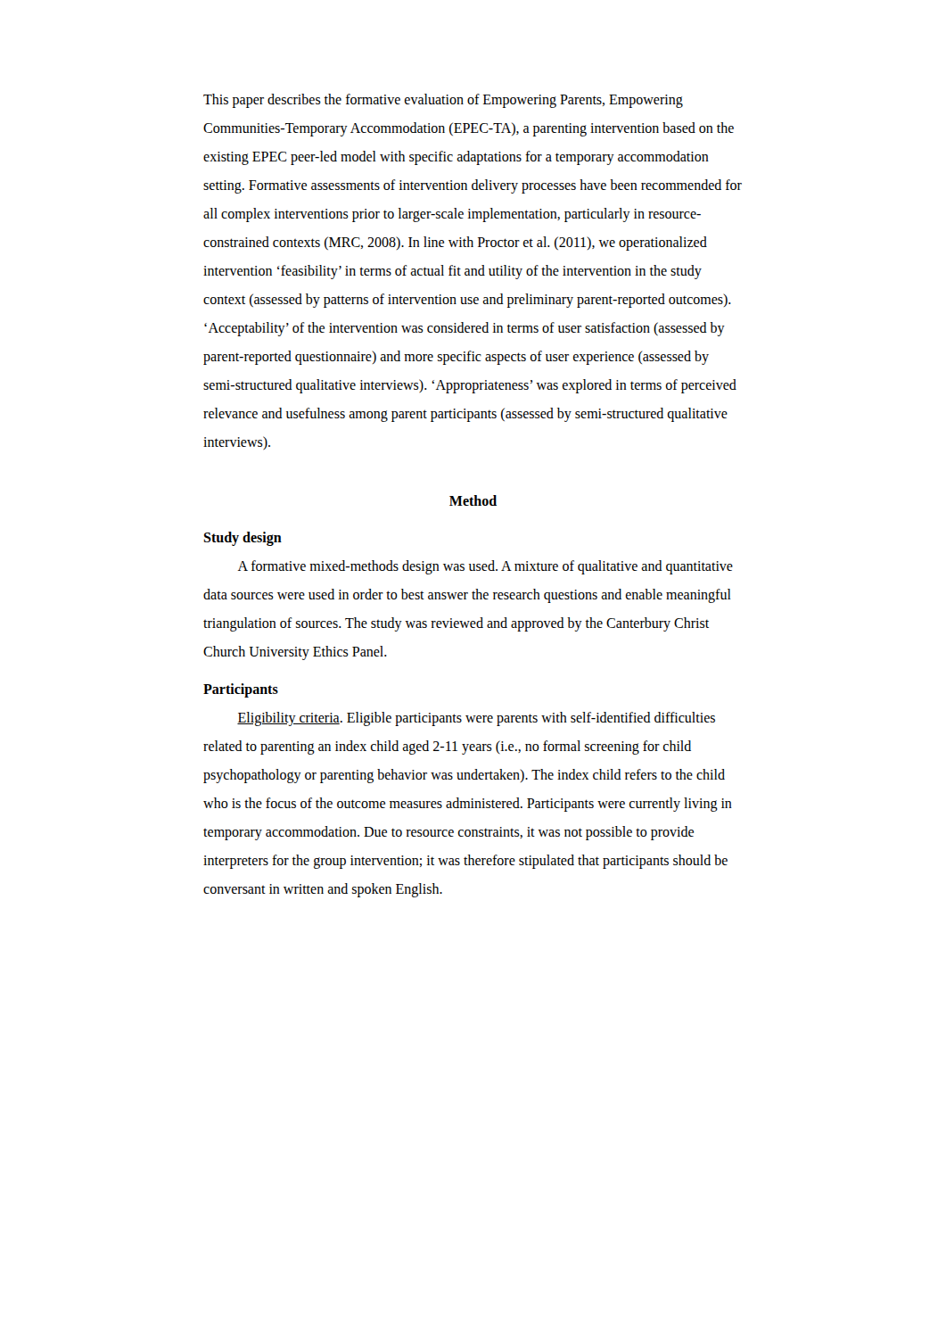This paper describes the formative evaluation of Empowering Parents, Empowering Communities-Temporary Accommodation (EPEC-TA), a parenting intervention based on the existing EPEC peer-led model with specific adaptations for a temporary accommodation setting. Formative assessments of intervention delivery processes have been recommended for all complex interventions prior to larger-scale implementation, particularly in resource-constrained contexts (MRC, 2008). In line with Proctor et al. (2011), we operationalized intervention ‘feasibility’ in terms of actual fit and utility of the intervention in the study context (assessed by patterns of intervention use and preliminary parent-reported outcomes). ‘Acceptability’ of the intervention was considered in terms of user satisfaction (assessed by parent-reported questionnaire) and more specific aspects of user experience (assessed by semi-structured qualitative interviews). ‘Appropriateness’ was explored in terms of perceived relevance and usefulness among parent participants (assessed by semi-structured qualitative interviews).
Method
Study design
A formative mixed-methods design was used. A mixture of qualitative and quantitative data sources were used in order to best answer the research questions and enable meaningful triangulation of sources. The study was reviewed and approved by the Canterbury Christ Church University Ethics Panel.
Participants
Eligibility criteria. Eligible participants were parents with self-identified difficulties related to parenting an index child aged 2-11 years (i.e., no formal screening for child psychopathology or parenting behavior was undertaken). The index child refers to the child who is the focus of the outcome measures administered. Participants were currently living in temporary accommodation. Due to resource constraints, it was not possible to provide interpreters for the group intervention; it was therefore stipulated that participants should be conversant in written and spoken English.